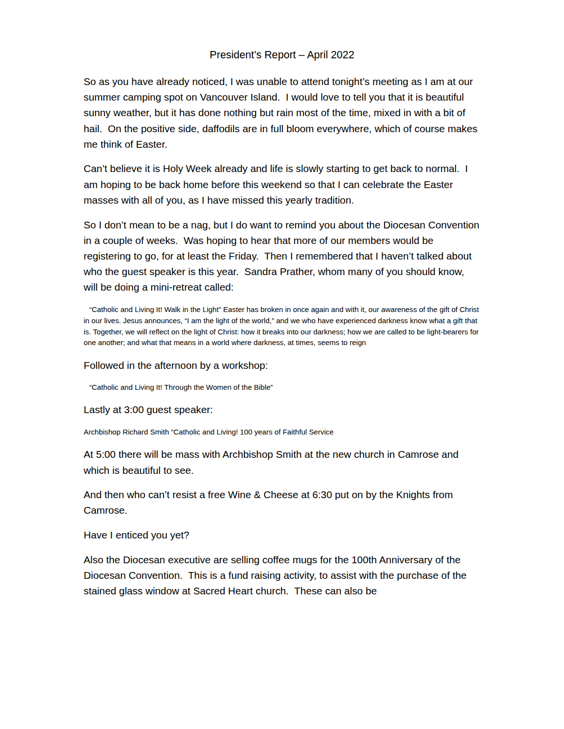President’s Report – April 2022
So as you have already noticed, I was unable to attend tonight’s meeting as I am at our summer camping spot on Vancouver Island. I would love to tell you that it is beautiful sunny weather, but it has done nothing but rain most of the time, mixed in with a bit of hail. On the positive side, daffodils are in full bloom everywhere, which of course makes me think of Easter.
Can’t believe it is Holy Week already and life is slowly starting to get back to normal. I am hoping to be back home before this weekend so that I can celebrate the Easter masses with all of you, as I have missed this yearly tradition.
So I don’t mean to be a nag, but I do want to remind you about the Diocesan Convention in a couple of weeks. Was hoping to hear that more of our members would be registering to go, for at least the Friday. Then I remembered that I haven’t talked about who the guest speaker is this year. Sandra Prather, whom many of you should know, will be doing a mini-retreat called:
“Catholic and Living It! Walk in the Light” Easter has broken in once again and with it, our awareness of the gift of Christ in our lives. Jesus announces, “I am the light of the world,” and we who have experienced darkness know what a gift that is. Together, we will reflect on the light of Christ: how it breaks into our darkness; how we are called to be light-bearers for one another; and what that means in a world where darkness, at times, seems to reign
Followed in the afternoon by a workshop:
“Catholic and Living It! Through the Women of the Bible”
Lastly at 3:00 guest speaker:
Archbishop Richard Smith “Catholic and Living! 100 years of Faithful Service
At 5:00 there will be mass with Archbishop Smith at the new church in Camrose and which is beautiful to see.
And then who can’t resist a free Wine & Cheese at 6:30 put on by the Knights from Camrose.
Have I enticed you yet?
Also the Diocesan executive are selling coffee mugs for the 100th Anniversary of the Diocesan Convention. This is a fund raising activity, to assist with the purchase of the stained glass window at Sacred Heart church. These can also be